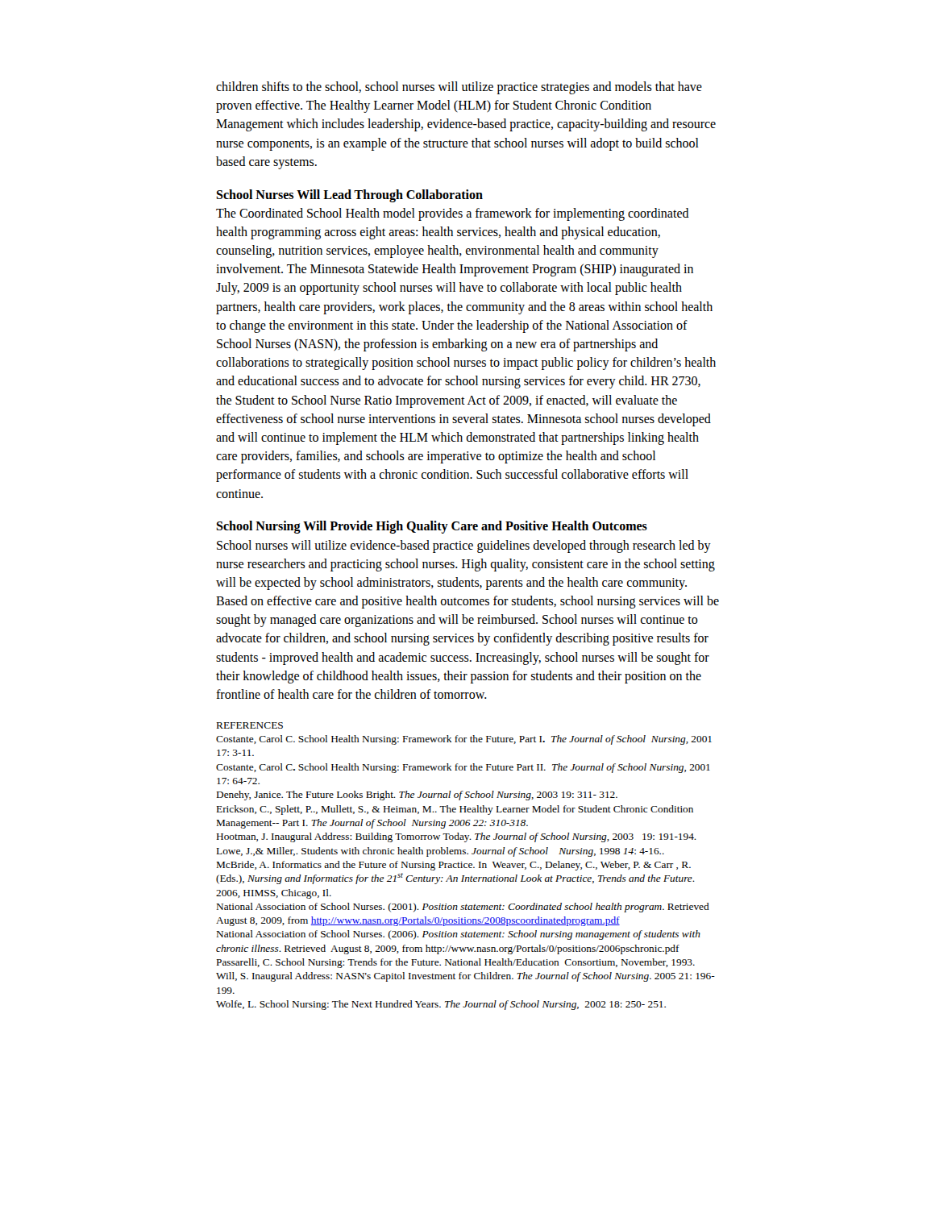children shifts to the school, school nurses will utilize practice strategies and models that have proven effective. The Healthy Learner Model (HLM) for Student Chronic Condition Management which includes leadership, evidence-based practice, capacity-building and resource nurse components, is an example of the structure that school nurses will adopt to build school based care systems.
School Nurses Will Lead Through Collaboration
The Coordinated School Health model provides a framework for implementing coordinated health programming across eight areas: health services, health and physical education, counseling, nutrition services, employee health, environmental health and community involvement. The Minnesota Statewide Health Improvement Program (SHIP) inaugurated in July, 2009 is an opportunity school nurses will have to collaborate with local public health partners, health care providers, work places, the community and the 8 areas within school health to change the environment in this state. Under the leadership of the National Association of School Nurses (NASN), the profession is embarking on a new era of partnerships and collaborations to strategically position school nurses to impact public policy for children’s health and educational success and to advocate for school nursing services for every child. HR 2730, the Student to School Nurse Ratio Improvement Act of 2009, if enacted, will evaluate the effectiveness of school nurse interventions in several states. Minnesota school nurses developed and will continue to implement the HLM which demonstrated that partnerships linking health care providers, families, and schools are imperative to optimize the health and school performance of students with a chronic condition. Such successful collaborative efforts will continue.
School Nursing Will Provide High Quality Care and Positive Health Outcomes
School nurses will utilize evidence-based practice guidelines developed through research led by nurse researchers and practicing school nurses. High quality, consistent care in the school setting will be expected by school administrators, students, parents and the health care community. Based on effective care and positive health outcomes for students, school nursing services will be sought by managed care organizations and will be reimbursed. School nurses will continue to advocate for children, and school nursing services by confidently describing positive results for students - improved health and academic success. Increasingly, school nurses will be sought for their knowledge of childhood health issues, their passion for students and their position on the frontline of health care for the children of tomorrow.
REFERENCES
Costante, Carol C. School Health Nursing: Framework for the Future, Part I. The Journal of School Nursing, 2001 17: 3-11.
Costante, Carol C. School Health Nursing: Framework for the Future Part II. The Journal of School Nursing, 2001 17: 64-72.
Denehy, Janice. The Future Looks Bright. The Journal of School Nursing, 2003 19: 311- 312.
Erickson, C., Splett, P.., Mullett, S., & Heiman, M.. The Healthy Learner Model for Student Chronic Condition Management-- Part I. The Journal of School Nursing 2006 22: 310-318.
Hootman, J. Inaugural Address: Building Tomorrow Today. The Journal of School Nursing, 2003 19: 191-194.
Lowe, J.,& Miller,. Students with chronic health problems. Journal of School Nursing, 1998 14: 4-16..
McBride, A. Informatics and the Future of Nursing Practice. In Weaver, C., Delaney, C., Weber, P. & Carr , R. (Eds.), Nursing and Informatics for the 21st Century: An International Look at Practice, Trends and the Future. 2006, HIMSS, Chicago, Il.
National Association of School Nurses. (2001). Position statement: Coordinated school health program. Retrieved August 8, 2009, from http://www.nasn.org/Portals/0/positions/2008pscoordinatedprogram.pdf
National Association of School Nurses. (2006). Position statement: School nursing management of students with chronic illness. Retrieved August 8, 2009, from http://www.nasn.org/Portals/0/positions/2006pschronic.pdf
Passarelli, C. School Nursing: Trends for the Future. National Health/Education Consortium, November, 1993.
Will, S. Inaugural Address: NASN's Capitol Investment for Children. The Journal of School Nursing. 2005 21: 196-199.
Wolfe, L. School Nursing: The Next Hundred Years. The Journal of School Nursing, 2002 18: 250- 251.